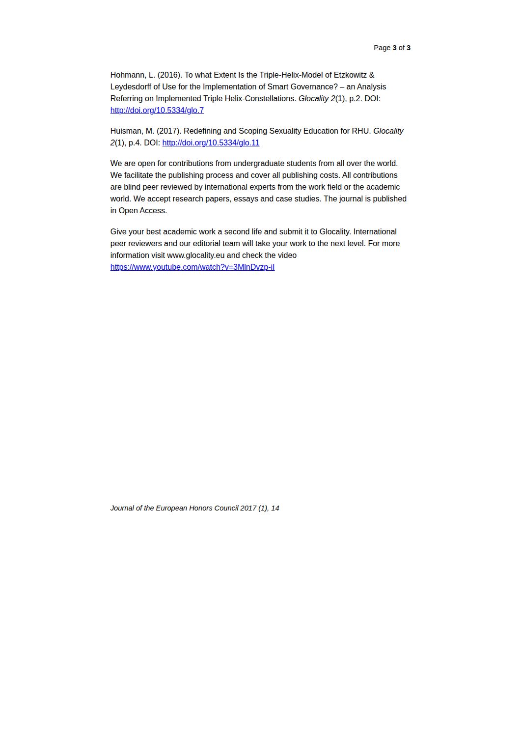Page 3 of 3
Hohmann, L. (2016). To what Extent Is the Triple-Helix-Model of Etzkowitz & Leydesdorff of Use for the Implementation of Smart Governance? – an Analysis Referring on Implemented Triple Helix-Constellations. Glocality 2(1), p.2. DOI: http://doi.org/10.5334/glo.7
Huisman, M. (2017). Redefining and Scoping Sexuality Education for RHU. Glocality 2(1), p.4. DOI: http://doi.org/10.5334/glo.11
We are open for contributions from undergraduate students from all over the world. We facilitate the publishing process and cover all publishing costs. All contributions are blind peer reviewed by international experts from the work field or the academic world. We accept research papers, essays and case studies. The journal is published in Open Access.
Give your best academic work a second life and submit it to Glocality. International peer reviewers and our editorial team will take your work to the next level. For more information visit www.glocality.eu and check the video https://www.youtube.com/watch?v=3MlnDvzp-iI
Journal of the European Honors Council 2017 (1), 14